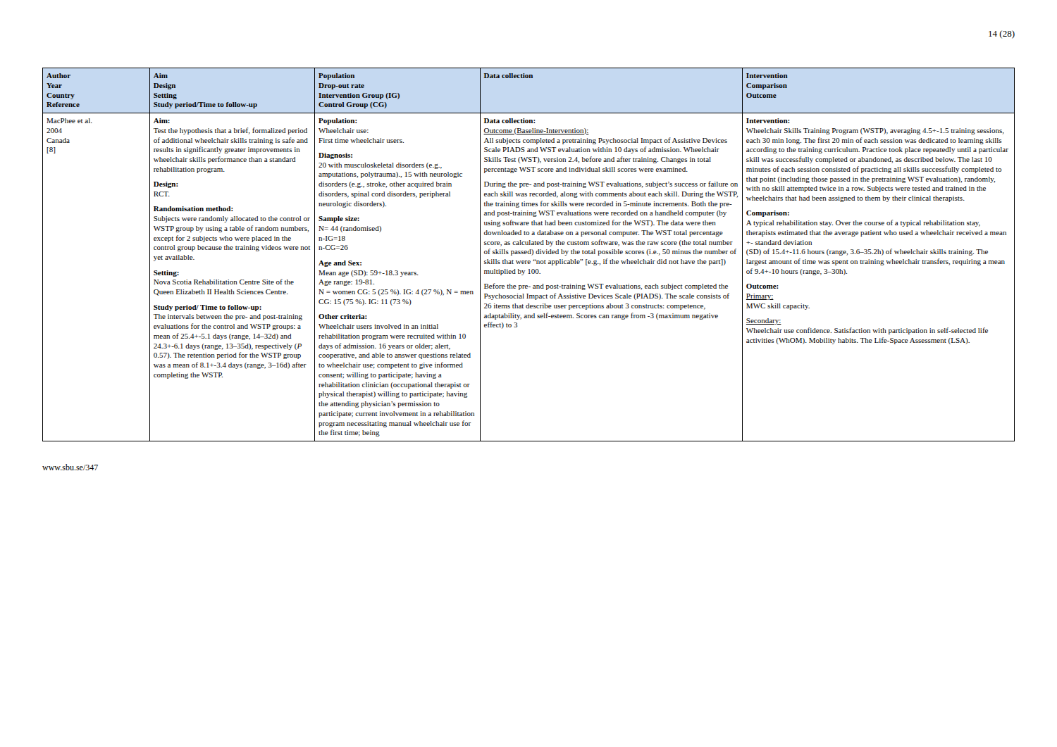14 (28)
| Author Year Country Reference | Aim Design Setting Study period/Time to follow-up | Population Drop-out rate Intervention Group (IG) Control Group (CG) | Data collection | Intervention Comparison Outcome |
| --- | --- | --- | --- | --- |
| MacPhee et al. 2004 Canada [8] | Aim: Test the hypothesis that a brief, formalized period of additional wheelchair skills training is safe and results in significantly greater improvements in wheelchair skills performance than a standard rehabilitation program. Design: RCT. Randomisation method: Subjects were randomly allocated to the control or WSTP group by using a table of random numbers, except for 2 subjects who were placed in the control group because the training videos were not yet available. Setting: Nova Scotia Rehabilitation Centre Site of the Queen Elizabeth II Health Sciences Centre. Study period/ Time to follow-up: The intervals between the pre- and post-training evaluations for the control and WSTP groups: a mean of 25.4+-5.1 days (range, 14–32d) and 24.3+-6.1 days (range, 13–35d), respectively ( P 0.57). The retention period for the WSTP group was a mean of 8.1+-3.4 days (range, 3–16d) after completing the WSTP. | Population: Wheelchair use: First time wheelchair users. Diagnosis: 20 with musculoskeletal disorders (e.g., amputations, polytrauma)., 15 with neurologic disorders (e.g., stroke, other acquired brain disorders, spinal cord disorders, peripheral neurologic disorders). Sample size: N= 44 (randomised) n-IG=18 n-CG=26 Age and Sex: Mean age (SD): 59+-18.3 years. Age range: 19-81. N = women CG: 5 (25 %). IG: 4 (27 %), N = men CG: 15 (75 %). IG: 11 (73 %) Other criteria: Wheelchair users involved in an initial rehabilitation program were recruited within 10 days of admission. 16 years or older; alert, cooperative, and able to answer questions related to wheelchair use; competent to give informed consent; willing to participate; having a rehabilitation clinician (occupational therapist or physical therapist) willing to participate; having the attending physician’s permission to participate; current involvement in a rehabilitation program necessitating manual wheelchair use for the first time; being | Data collection: Outcome (Baseline-Intervention): All subjects completed a pretraining Psychosocial Impact of Assistive Devices Scale PIADS and WST evaluation within 10 days of admission. Wheelchair Skills Test (WST), version 2.4, before and after training. Changes in total percentage WST score and individual skill scores were examined. During the pre- and post-training WST evaluations, subject’s success or failure on each skill was recorded, along with comments about each skill. During the WSTP, the training times for skills were recorded in 5-minute increments. Both the pre- and post-training WST evaluations were recorded on a handheld computer (by using software that had been customized for the WST). The data were then downloaded to a database on a personal computer. The WST total percentage score, as calculated by the custom software, was the raw score (the total number of skills passed) divided by the total possible scores (i.e., 50 minus the number of skills that were “not applicable” [e.g., if the wheelchair did not have the part]) multiplied by 100. Before the pre- and post-training WST evaluations, each subject completed the Psychosocial Impact of Assistive Devices Scale (PIADS). The scale consists of 26 items that describe user perceptions about 3 constructs: competence, adaptability, and self-esteem. Scores can range from -3 (maximum negative effect) to 3 | Intervention: Wheelchair Skills Training Program (WSTP), averaging 4.5+-1.5 training sessions, each 30 min long. The first 20 min of each session was dedicated to learning skills according to the training curriculum. Practice took place repeatedly until a particular skill was successfully completed or abandoned, as described below. The last 10 minutes of each session consisted of practicing all skills successfully completed to that point (including those passed in the pretraining WST evaluation), randomly, with no skill attempted twice in a row. Subjects were tested and trained in the wheelchairs that had been assigned to them by their clinical therapists. Comparison: A typical rehabilitation stay. Over the course of a typical rehabilitation stay, therapists estimated that the average patient who used a wheelchair received a mean +- standard deviation (SD) of 15.4+-11.6 hours (range, 3.6–35.2h) of wheelchair skills training. The largest amount of time was spent on training wheelchair transfers, requiring a mean of 9.4+-10 hours (range, 3–30h). Outcome: Primary: MWC skill capacity. Secondary: Wheelchair use confidence. Satisfaction with participation in self-selected life activities (WhOM). Mobility habits. The Life-Space Assessment (LSA). |
www.sbu.se/347